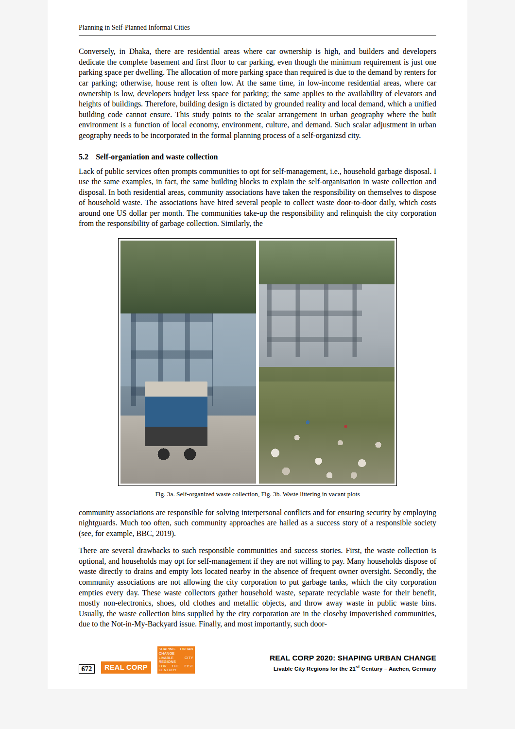Planning in Self-Planned Informal Cities
Conversely, in Dhaka, there are residential areas where car ownership is high, and builders and developers dedicate the complete basement and first floor to car parking, even though the minimum requirement is just one parking space per dwelling. The allocation of more parking space than required is due to the demand by renters for car parking; otherwise, house rent is often low. At the same time, in low-income residential areas, where car ownership is low, developers budget less space for parking; the same applies to the availability of elevators and heights of buildings. Therefore, building design is dictated by grounded reality and local demand, which a unified building code cannot ensure. This study points to the scalar arrangement in urban geography where the built environment is a function of local economy, environment, culture, and demand. Such scalar adjustment in urban geography needs to be incorporated in the formal planning process of a self-organizsd city.
5.2 Self-organiation and waste collection
Lack of public services often prompts communities to opt for self-management, i.e., household garbage disposal. I use the same examples, in fact, the same building blocks to explain the self-organisation in waste collection and disposal. In both residential areas, community associations have taken the responsibility on themselves to dispose of household waste. The associations have hired several people to collect waste door-to-door daily, which costs around one US dollar per month. The communities take-up the responsibility and relinquish the city corporation from the responsibility of garbage collection. Similarly, the
Fig. 3a. Self-organized waste collection, Fig. 3b. Waste littering in vacant plots
community associations are responsible for solving interpersonal conflicts and for ensuring security by employing nightguards. Much too often, such community approaches are hailed as a success story of a responsible society (see, for example, BBC, 2019).
There are several drawbacks to such responsible communities and success stories. First, the waste collection is optional, and households may opt for self-management if they are not willing to pay. Many households dispose of waste directly to drains and empty lots located nearby in the absence of frequent owner oversight. Secondly, the community associations are not allowing the city corporation to put garbage tanks, which the city corporation empties every day. These waste collectors gather household waste, separate recyclable waste for their benefit, mostly non-electronics, shoes, old clothes and metallic objects, and throw away waste in public waste bins. Usually, the waste collection bins supplied by the city corporation are in the closeby impoverished communities, due to the Not-in-My-Backyard issue. Finally, and most importantly, such door-
672 REAL CORP Shaping Urban Change
Livable City Regions
for the 21st Century REAL CORP 2020: SHAPING URBAN CHANGE
Livable City Regions for the 21st Century – Aachen, Germany